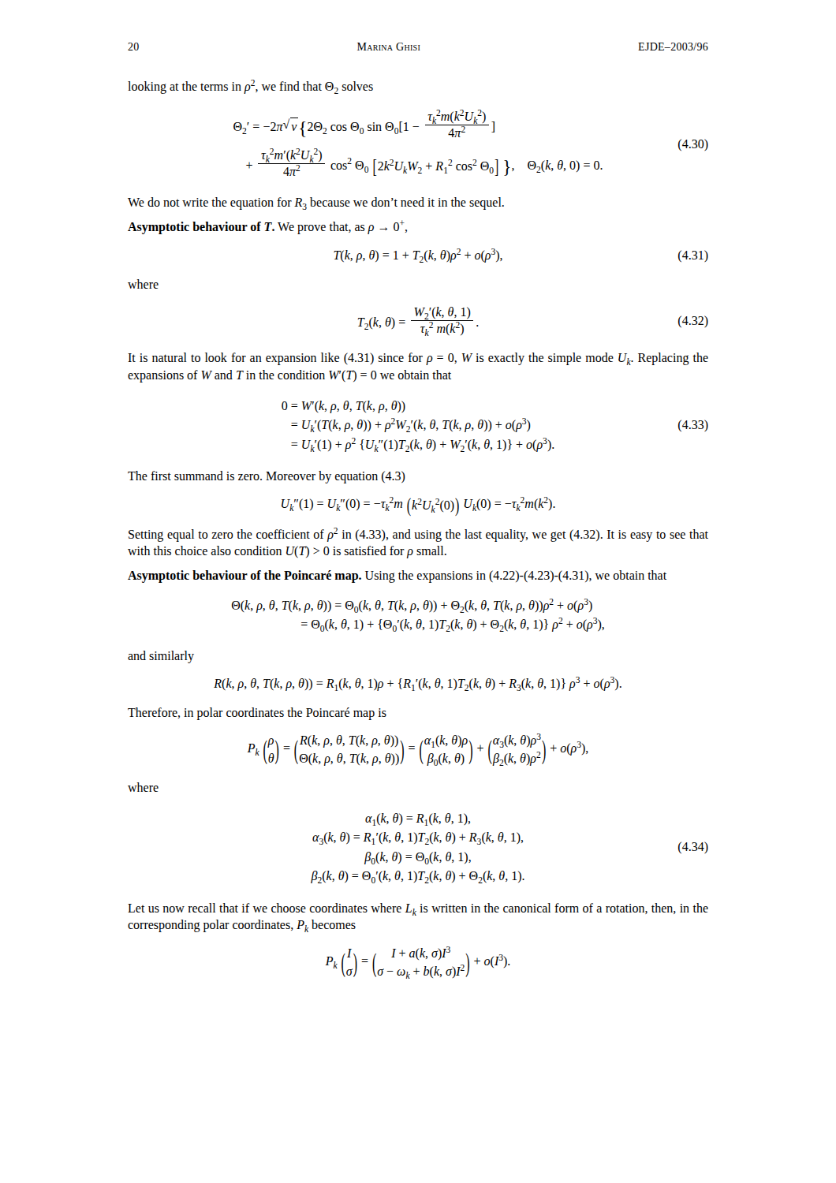20 Marina Ghisi EJDE–2003/96
looking at the terms in ρ2, we find that Θ2 solves
Θ2′ = −2πν{2Θ2 cos Θ0 sin Θ0[1 − τk2m(k2Uk2) 4π2]
+ τk2m′(k2Uk2) 4π2 cos2 Θ0 [2k2UkW2 + R12 cos2 Θ0] }, Θ2(k, θ, 0) = 0.
(4.30)
We do not write the equation for R3 because we don’t need it in the sequel.
Asymptotic behaviour of T. We prove that, as ρ → 0+,
T(k, ρ, θ) = 1 + T2(k, θ)ρ2 + o(ρ3),
(4.31)
where
T2(k, θ) = W2′(k, θ, 1) τk2 m(k2).
(4.32)
It is natural to look for an expansion like (4.31) since for ρ = 0, W is exactly the simple mode Uk. Replacing the expansions of W and T in the condition W′(T) = 0 we obtain that
0 = W′(k, ρ, θ, T(k, ρ, θ))
= Uk′(T(k, ρ, θ)) + ρ2W2′(k, θ, T(k, ρ, θ)) + o(ρ3)
= Uk′(1) + ρ2 {Uk″(1)T2(k, θ) + W2′(k, θ, 1)} + o(ρ3).
(4.33)
The first summand is zero. Moreover by equation (4.3)
Uk″(1) = Uk″(0) = −τk2m (k2Uk2(0)) Uk(0) = −τk2m(k2).
Setting equal to zero the coefficient of ρ2 in (4.33), and using the last equality, we get (4.32). It is easy to see that with this choice also condition U(T) > 0 is satisfied for ρ small.
Asymptotic behaviour of the Poincaré map. Using the expansions in (4.22)-(4.23)-(4.31), we obtain that
Θ(k, ρ, θ, T(k, ρ, θ)) = Θ0(k, θ, T(k, ρ, θ)) + Θ2(k, θ, T(k, ρ, θ))ρ2 + o(ρ3)
= Θ0(k, θ, 1) + {Θ0′(k, θ, 1)T2(k, θ) + Θ2(k, θ, 1)} ρ2 + o(ρ3),
and similarly
R(k, ρ, θ, T(k, ρ, θ)) = R1(k, θ, 1)ρ + {R1′(k, θ, 1)T2(k, θ) + R3(k, θ, 1)} ρ3 + o(ρ3).
Therefore, in polar coordinates the Poincaré map is
Pk (ρθ) = (R(k, ρ, θ, T(k, ρ, θ)) Θ(k, ρ, θ, T(k, ρ, θ))) = (α1(k, θ)ρ β0(k, θ)) + (α3(k, θ)ρ3 β2(k, θ)ρ2) + o(ρ3),
where
α1(k, θ) = R1(k, θ, 1),
α3(k, θ) = R1′(k, θ, 1)T2(k, θ) + R3(k, θ, 1),
β0(k, θ) = Θ0(k, θ, 1),
β2(k, θ) = Θ0′(k, θ, 1)T2(k, θ) + Θ2(k, θ, 1).
(4.34)
Let us now recall that if we choose coordinates where Lk is written in the canonical form of a rotation, then, in the corresponding polar coordinates, Pk becomes
Pk (Iσ) = (I + a(k, σ)I3 σ − ωk + b(k, σ)I2) + o(I3).